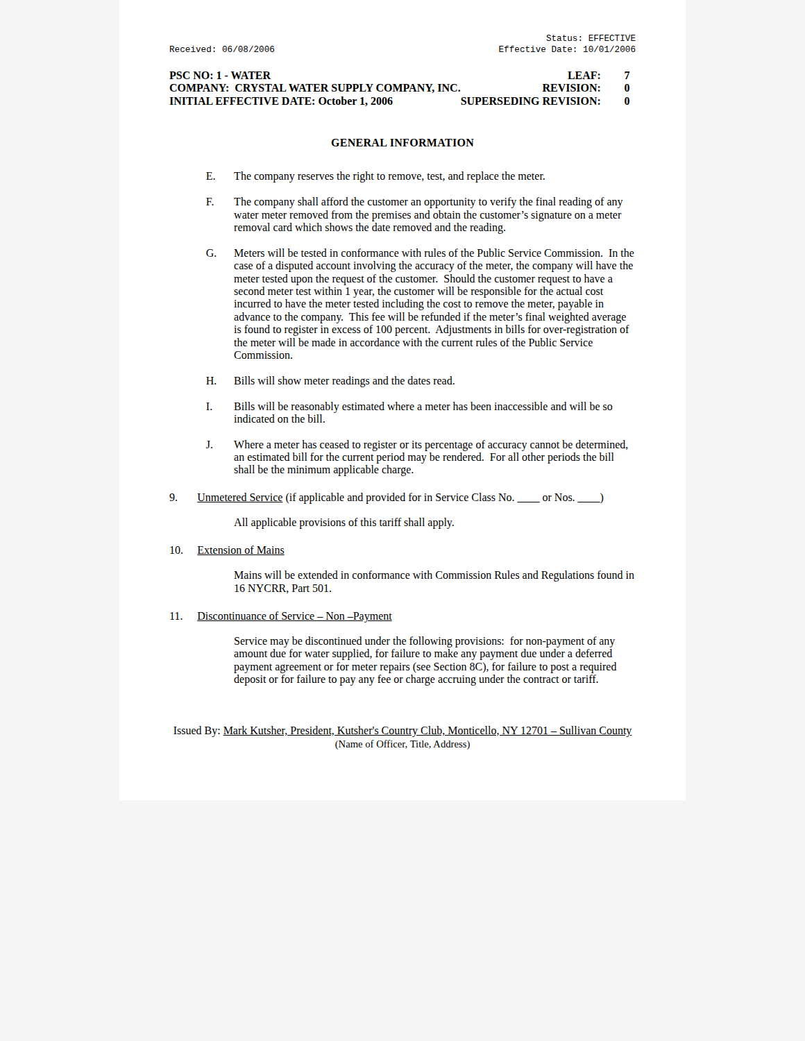Status: EFFECTIVE
Received: 06/08/2006 Effective Date: 10/01/2006
| PSC NO: 1 - WATER | LEAF: | 7 |
| COMPANY: CRYSTAL WATER SUPPLY COMPANY, INC. | REVISION: | 0 |
| INITIAL EFFECTIVE DATE: October 1, 2006 | SUPERSEDING REVISION: | 0 |
GENERAL INFORMATION
E. The company reserves the right to remove, test, and replace the meter.
F. The company shall afford the customer an opportunity to verify the final reading of any water meter removed from the premises and obtain the customer’s signature on a meter removal card which shows the date removed and the reading.
G. Meters will be tested in conformance with rules of the Public Service Commission. In the case of a disputed account involving the accuracy of the meter, the company will have the meter tested upon the request of the customer. Should the customer request to have a second meter test within 1 year, the customer will be responsible for the actual cost incurred to have the meter tested including the cost to remove the meter, payable in advance to the company. This fee will be refunded if the meter’s final weighted average is found to register in excess of 100 percent. Adjustments in bills for over-registration of the meter will be made in accordance with the current rules of the Public Service Commission.
H. Bills will show meter readings and the dates read.
I. Bills will be reasonably estimated where a meter has been inaccessible and will be so indicated on the bill.
J. Where a meter has ceased to register or its percentage of accuracy cannot be determined, an estimated bill for the current period may be rendered. For all other periods the bill shall be the minimum applicable charge.
9. Unmetered Service (if applicable and provided for in Service Class No. ____ or Nos. ____)
All applicable provisions of this tariff shall apply.
10. Extension of Mains
Mains will be extended in conformance with Commission Rules and Regulations found in 16 NYCRR, Part 501.
11. Discontinuance of Service – Non –Payment
Service may be discontinued under the following provisions: for non-payment of any amount due for water supplied, for failure to make any payment due under a deferred payment agreement or for meter repairs (see Section 8C), for failure to post a required deposit or for failure to pay any fee or charge accruing under the contract or tariff.
Issued By: Mark Kutsher, President, Kutsher's Country Club, Monticello, NY 12701 – Sullivan County
(Name of Officer, Title, Address)